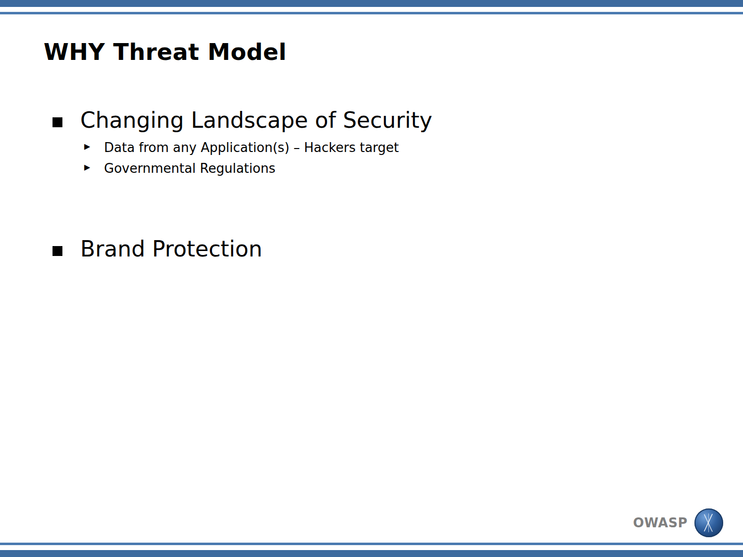WHY Threat Model
Changing Landscape of Security
Data from any Application(s) – Hackers target
Governmental Regulations
Brand Protection
OWASP